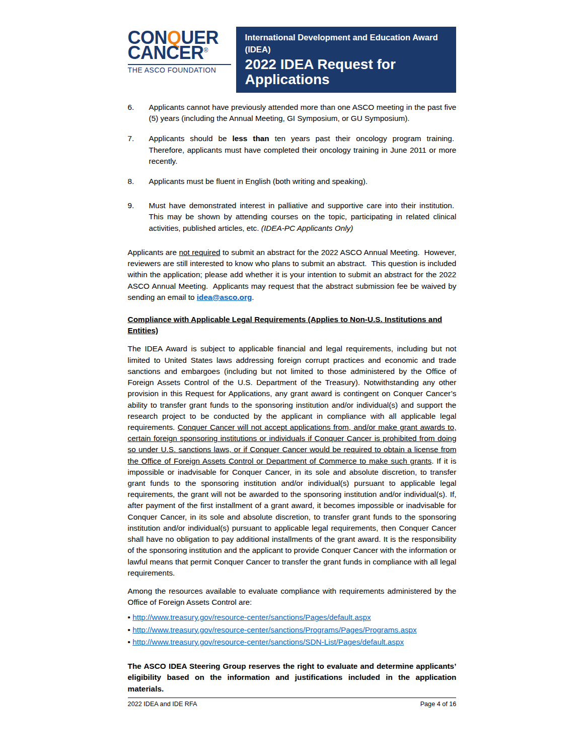CONQUER
CANCER®
THE ASCO FOUNDATION
International Development and Education Award (IDEA)
2022 IDEA Request for Applications
6. Applicants cannot have previously attended more than one ASCO meeting in the past five (5) years (including the Annual Meeting, GI Symposium, or GU Symposium).
7. Applicants should be less than ten years past their oncology program training. Therefore, applicants must have completed their oncology training in June 2011 or more recently.
8. Applicants must be fluent in English (both writing and speaking).
9. Must have demonstrated interest in palliative and supportive care into their institution. This may be shown by attending courses on the topic, participating in related clinical activities, published articles, etc. (IDEA-PC Applicants Only)
Applicants are not required to submit an abstract for the 2022 ASCO Annual Meeting. However, reviewers are still interested to know who plans to submit an abstract. This question is included within the application; please add whether it is your intention to submit an abstract for the 2022 ASCO Annual Meeting. Applicants may request that the abstract submission fee be waived by sending an email to idea@asco.org.
Compliance with Applicable Legal Requirements (Applies to Non-U.S. Institutions and Entities)
The IDEA Award is subject to applicable financial and legal requirements, including but not limited to United States laws addressing foreign corrupt practices and economic and trade sanctions and embargoes (including but not limited to those administered by the Office of Foreign Assets Control of the U.S. Department of the Treasury). Notwithstanding any other provision in this Request for Applications, any grant award is contingent on Conquer Cancer’s ability to transfer grant funds to the sponsoring institution and/or individual(s) and support the research project to be conducted by the applicant in compliance with all applicable legal requirements. Conquer Cancer will not accept applications from, and/or make grant awards to, certain foreign sponsoring institutions or individuals if Conquer Cancer is prohibited from doing so under U.S. sanctions laws, or if Conquer Cancer would be required to obtain a license from the Office of Foreign Assets Control or Department of Commerce to make such grants. If it is impossible or inadvisable for Conquer Cancer, in its sole and absolute discretion, to transfer grant funds to the sponsoring institution and/or individual(s) pursuant to applicable legal requirements, the grant will not be awarded to the sponsoring institution and/or individual(s). If, after payment of the first installment of a grant award, it becomes impossible or inadvisable for Conquer Cancer, in its sole and absolute discretion, to transfer grant funds to the sponsoring institution and/or individual(s) pursuant to applicable legal requirements, then Conquer Cancer shall have no obligation to pay additional installments of the grant award. It is the responsibility of the sponsoring institution and the applicant to provide Conquer Cancer with the information or lawful means that permit Conquer Cancer to transfer the grant funds in compliance with all legal requirements.
Among the resources available to evaluate compliance with requirements administered by the Office of Foreign Assets Control are:
http://www.treasury.gov/resource-center/sanctions/Pages/default.aspx
http://www.treasury.gov/resource-center/sanctions/Programs/Pages/Programs.aspx
http://www.treasury.gov/resource-center/sanctions/SDN-List/Pages/default.aspx
The ASCO IDEA Steering Group reserves the right to evaluate and determine applicants’ eligibility based on the information and justifications included in the application materials.
2022 IDEA and IDE RFA Page 4 of 16